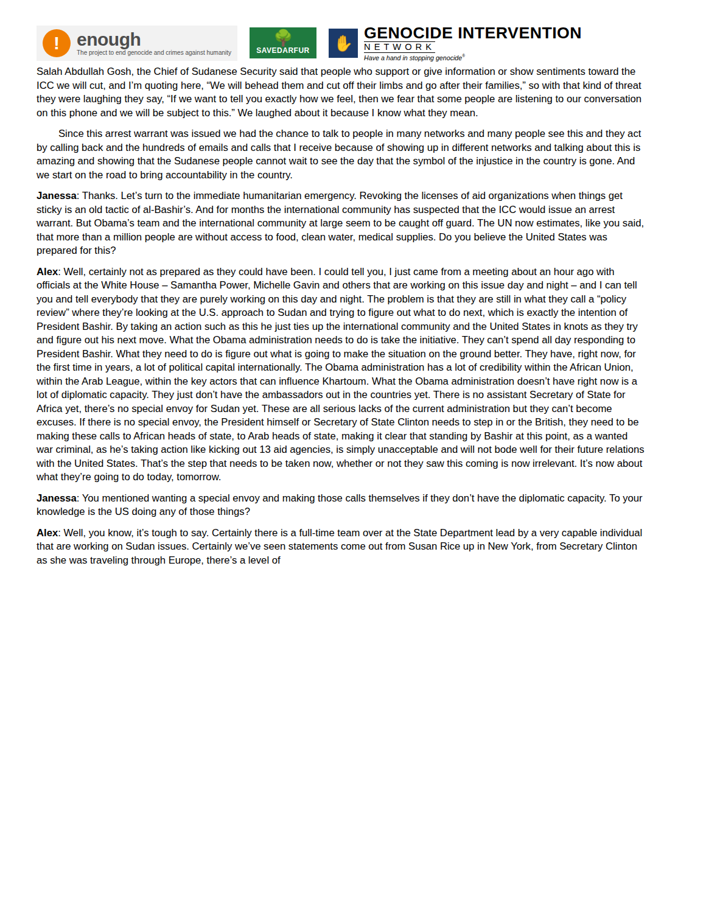!
enough The project to end genocide and crimes against humanity
🌳
SAVEDARFUR
✋
GENOCIDE INTERVENTION
NETWORK
Have a hand in stopping genocide®
Salah Abdullah Gosh, the Chief of Sudanese Security said that people who support or give information or show sentiments toward the ICC we will cut, and I’m quoting here, “We will behead them and cut off their limbs and go after their families,” so with that kind of threat they were laughing they say, “If we want to tell you exactly how we feel, then we fear that some people are listening to our conversation on this phone and we will be subject to this.” We laughed about it because I know what they mean.
Since this arrest warrant was issued we had the chance to talk to people in many networks and many people see this and they act by calling back and the hundreds of emails and calls that I receive because of showing up in different networks and talking about this is amazing and showing that the Sudanese people cannot wait to see the day that the symbol of the injustice in the country is gone. And we start on the road to bring accountability in the country.
Janessa: Thanks. Let’s turn to the immediate humanitarian emergency. Revoking the licenses of aid organizations when things get sticky is an old tactic of al-Bashir’s. And for months the international community has suspected that the ICC would issue an arrest warrant. But Obama’s team and the international community at large seem to be caught off guard. The UN now estimates, like you said, that more than a million people are without access to food, clean water, medical supplies. Do you believe the United States was prepared for this?
Alex: Well, certainly not as prepared as they could have been. I could tell you, I just came from a meeting about an hour ago with officials at the White House – Samantha Power, Michelle Gavin and others that are working on this issue day and night – and I can tell you and tell everybody that they are purely working on this day and night. The problem is that they are still in what they call a “policy review” where they’re looking at the U.S. approach to Sudan and trying to figure out what to do next, which is exactly the intention of President Bashir. By taking an action such as this he just ties up the international community and the United States in knots as they try and figure out his next move. What the Obama administration needs to do is take the initiative. They can’t spend all day responding to President Bashir. What they need to do is figure out what is going to make the situation on the ground better. They have, right now, for the first time in years, a lot of political capital internationally. The Obama administration has a lot of credibility within the African Union, within the Arab League, within the key actors that can influence Khartoum. What the Obama administration doesn’t have right now is a lot of diplomatic capacity. They just don’t have the ambassadors out in the countries yet. There is no assistant Secretary of State for Africa yet, there’s no special envoy for Sudan yet. These are all serious lacks of the current administration but they can’t become excuses. If there is no special envoy, the President himself or Secretary of State Clinton needs to step in or the British, they need to be making these calls to African heads of state, to Arab heads of state, making it clear that standing by Bashir at this point, as a wanted war criminal, as he’s taking action like kicking out 13 aid agencies, is simply unacceptable and will not bode well for their future relations with the United States. That’s the step that needs to be taken now, whether or not they saw this coming is now irrelevant. It’s now about what they’re going to do today, tomorrow.
Janessa: You mentioned wanting a special envoy and making those calls themselves if they don’t have the diplomatic capacity. To your knowledge is the US doing any of those things?
Alex: Well, you know, it’s tough to say. Certainly there is a full-time team over at the State Department lead by a very capable individual that are working on Sudan issues. Certainly we’ve seen statements come out from Susan Rice up in New York, from Secretary Clinton as she was traveling through Europe, there’s a level of